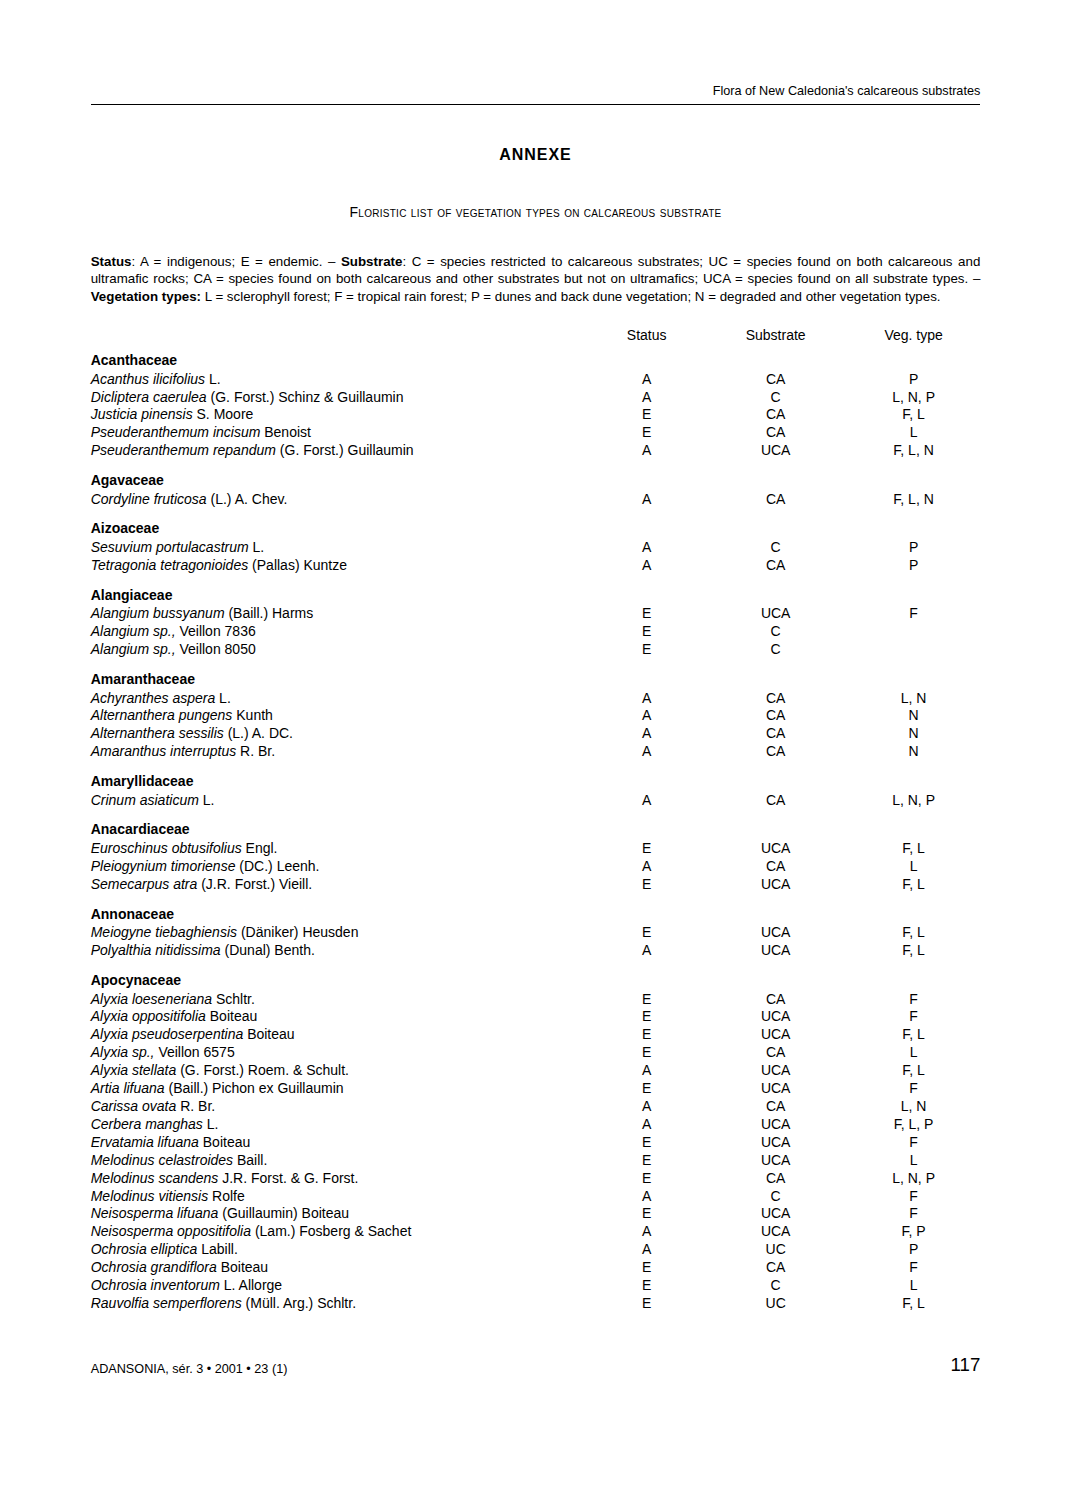Flora of New Caledonia's calcareous substrates
ANNEXE
Floristic list of vegetation types on calcareous substrate
Status: A = indigenous; E = endemic. – Substrate: C = species restricted to calcareous substrates; UC = species found on both calcareous and ultramafic rocks; CA = species found on both calcareous and other substrates but not on ultramafics; UCA = species found on all substrate types. – Vegetation types: L = sclerophyll forest; F = tropical rain forest; P = dunes and back dune vegetation; N = degraded and other vegetation types.
| | Status | Substrate | Veg. type |
| --- | --- | --- | --- |
| Acanthaceae |
| Acanthus ilicifolius L. | A | CA | P |
| Dicliptera caerulea (G. Forst.) Schinz & Guillaumin | A | C | L, N, P |
| Justicia pinensis S. Moore | E | CA | F, L |
| Pseuderanthemum incisum Benoist | E | CA | L |
| Pseuderanthemum repandum (G. Forst.) Guillaumin | A | UCA | F, L, N |
| Agavaceae |
| Cordyline fruticosa (L.) A. Chev. | A | CA | F, L, N |
| Aizoaceae |
| Sesuvium portulacastrum L. | A | C | P |
| Tetragonia tetragonioides (Pallas) Kuntze | A | CA | P |
| Alangiaceae |
| Alangium bussyanum (Baill.) Harms | E | UCA | F |
| Alangium sp., Veillon 7836 | E | C | |
| Alangium sp., Veillon 8050 | E | C | |
| Amaranthaceae |
| Achyranthes aspera L. | A | CA | L, N |
| Alternanthera pungens Kunth | A | CA | N |
| Alternanthera sessilis (L.) A. DC. | A | CA | N |
| Amaranthus interruptus R. Br. | A | CA | N |
| Amaryllidaceae |
| Crinum asiaticum L. | A | CA | L, N, P |
| Anacardiaceae |
| Euroschinus obtusifolius Engl. | E | UCA | F, L |
| Pleiogynium timoriense (DC.) Leenh. | A | CA | L |
| Semecarpus atra (J.R. Forst.) Vieill. | E | UCA | F, L |
| Annonaceae |
| Meiogyne tiebaghiensis (Däniker) Heusden | E | UCA | F, L |
| Polyalthia nitidissima (Dunal) Benth. | A | UCA | F, L |
| Apocynaceae |
| Alyxia loeseneriana Schltr. | E | CA | F |
| Alyxia oppositifolia Boiteau | E | UCA | F |
| Alyxia pseudoserpentina Boiteau | E | UCA | F, L |
| Alyxia sp., Veillon 6575 | E | CA | L |
| Alyxia stellata (G. Forst.) Roem. & Schult. | A | UCA | F, L |
| Artia lifuana (Baill.) Pichon ex Guillaumin | E | UCA | F |
| Carissa ovata R. Br. | A | CA | L, N |
| Cerbera manghas L. | A | UCA | F, L, P |
| Ervatamia lifuana Boiteau | E | UCA | F |
| Melodinus celastroides Baill. | E | UCA | L |
| Melodinus scandens J.R. Forst. & G. Forst. | E | CA | L, N, P |
| Melodinus vitiensis Rolfe | A | C | F |
| Neisosperma lifuana (Guillaumin) Boiteau | E | UCA | F |
| Neisosperma oppositifolia (Lam.) Fosberg & Sachet | A | UCA | F, P |
| Ochrosia elliptica Labill. | A | UC | P |
| Ochrosia grandiflora Boiteau | E | CA | F |
| Ochrosia inventorum L. Allorge | E | C | L |
| Rauvolfia semperflorens (Müll. Arg.) Schltr. | E | UC | F, L |
ADANSONIA, sér. 3 • 2001 • 23 (1)
117